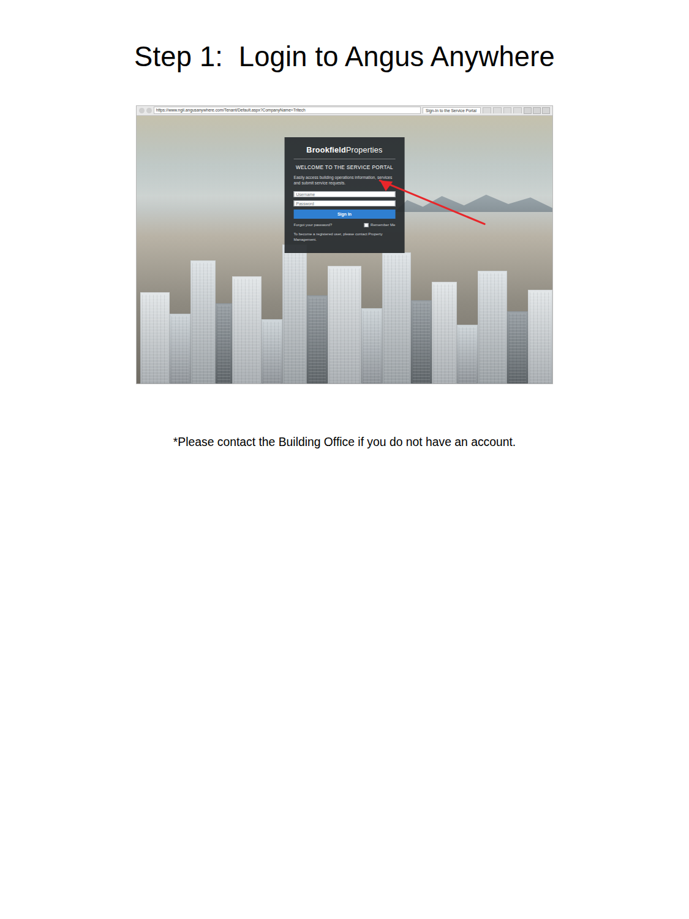Step 1: Login to Angus Anywhere
https://www.ngii.angusanywhere.com/Tenant/Default.aspx?CompanyName=Tritech
Sign-In to the Service Portal
BrookfieldProperties
WELCOME TO THE SERVICE PORTAL
Easily access building operations information, services and submit service requests.
Username
Password
Sign In
Forgot your password? Remember Me
To become a registered user, please contact Property Management.
*Please contact the Building Office if you do not have an account.